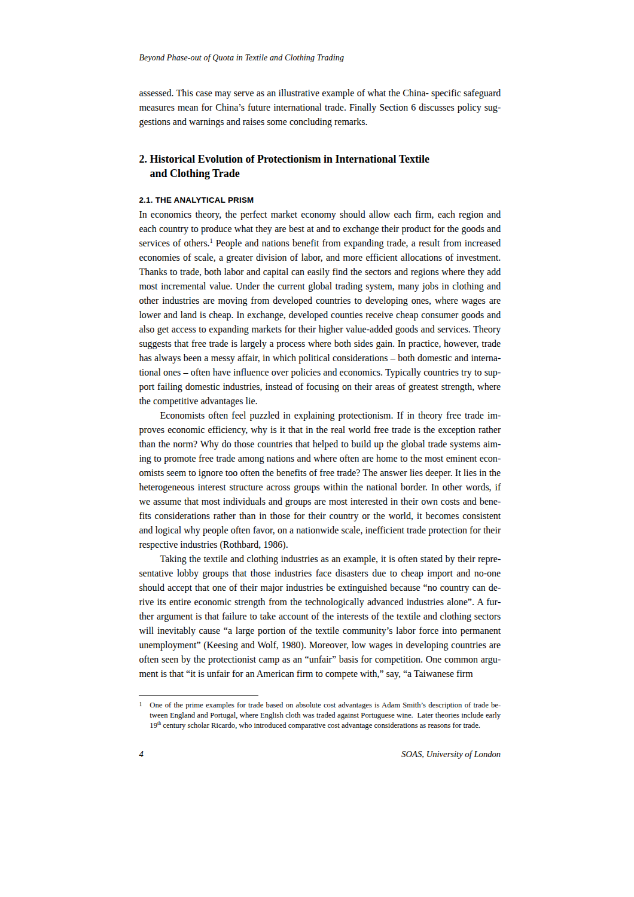Beyond Phase-out of Quota in Textile and Clothing Trading
assessed. This case may serve as an illustrative example of what the China- specific safeguard measures mean for China’s future international trade. Finally Section 6 discusses policy suggestions and warnings and raises some concluding remarks.
2. Historical Evolution of Protectionism in International Textile
and Clothing Trade
2.1. The Analytical Prism
In economics theory, the perfect market economy should allow each firm, each region and each country to produce what they are best at and to exchange their product for the goods and services of others.1 People and nations benefit from expanding trade, a result from increased economies of scale, a greater division of labor, and more efficient allocations of investment. Thanks to trade, both labor and capital can easily find the sectors and regions where they add most incremental value. Under the current global trading system, many jobs in clothing and other industries are moving from developed countries to developing ones, where wages are lower and land is cheap. In exchange, developed counties receive cheap consumer goods and also get access to expanding markets for their higher value-added goods and services. Theory suggests that free trade is largely a process where both sides gain. In practice, however, trade has always been a messy affair, in which political considerations – both domestic and international ones – often have influence over policies and economics. Typically countries try to support failing domestic industries, instead of focusing on their areas of greatest strength, where the competitive advantages lie.
Economists often feel puzzled in explaining protectionism. If in theory free trade improves economic efficiency, why is it that in the real world free trade is the exception rather than the norm? Why do those countries that helped to build up the global trade systems aiming to promote free trade among nations and where often are home to the most eminent economists seem to ignore too often the benefits of free trade? The answer lies deeper. It lies in the heterogeneous interest structure across groups within the national border. In other words, if we assume that most individuals and groups are most interested in their own costs and benefits considerations rather than in those for their country or the world, it becomes consistent and logical why people often favor, on a nationwide scale, inefficient trade protection for their respective industries (Rothbard, 1986).
Taking the textile and clothing industries as an example, it is often stated by their representative lobby groups that those industries face disasters due to cheap import and no-one should accept that one of their major industries be extinguished because “no country can derive its entire economic strength from the technologically advanced industries alone”. A further argument is that failure to take account of the interests of the textile and clothing sectors will inevitably cause “a large portion of the textile community’s labor force into permanent unemployment” (Keesing and Wolf, 1980). Moreover, low wages in developing countries are often seen by the protectionist camp as an “unfair” basis for competition. One common argument is that “it is unfair for an American firm to compete with,” say, “a Taiwanese firm
1
One of the prime examples for trade based on absolute cost advantages is Adam Smith’s description of trade between England and Portugal, where English cloth was traded against Portuguese wine. Later theories include early 19th century scholar Ricardo, who introduced comparative cost advantage considerations as reasons for trade.
4 SOAS, University of London